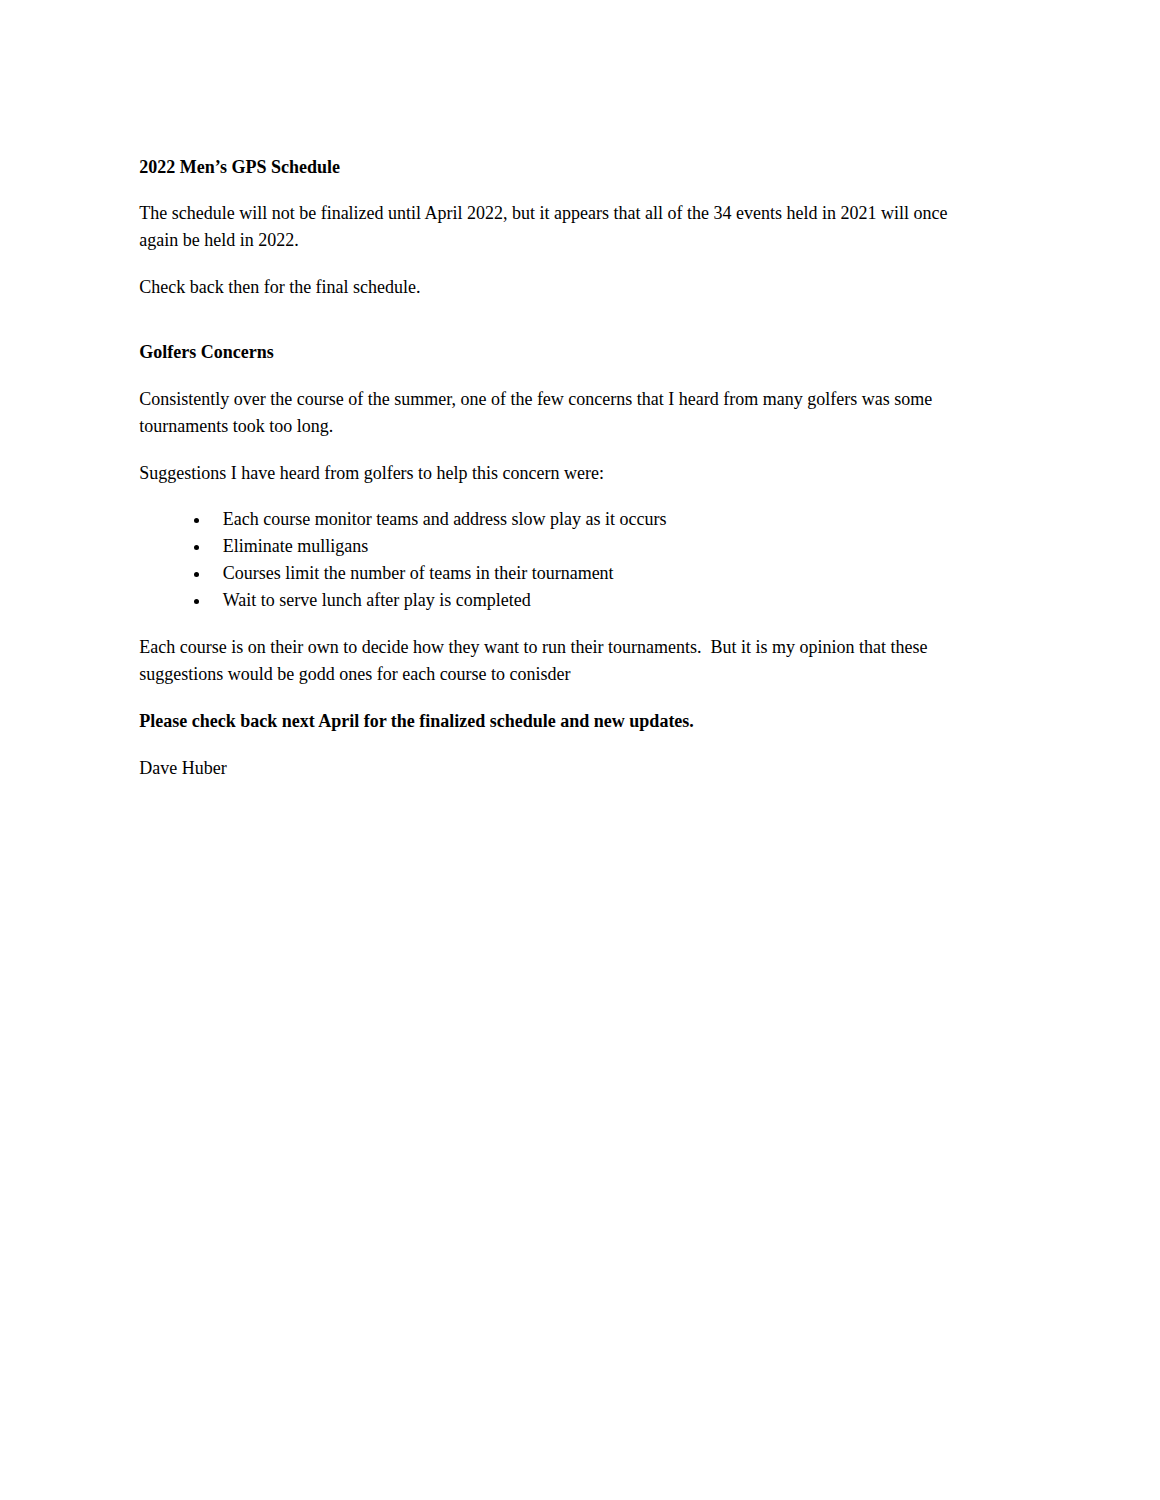2022 Men’s GPS Schedule
The schedule will not be finalized until April 2022, but it appears that all of the 34 events held in 2021 will once again be held in 2022.
Check back then for the final schedule.
Golfers Concerns
Consistently over the course of the summer, one of the few concerns that I heard from many golfers was some tournaments took too long.
Suggestions I have heard from golfers to help this concern were:
Each course monitor teams and address slow play as it occurs
Eliminate mulligans
Courses limit the number of teams in their tournament
Wait to serve lunch after play is completed
Each course is on their own to decide how they want to run their tournaments. But it is my opinion that these suggestions would be godd ones for each course to conisder
Please check back next April for the finalized schedule and new updates.
Dave Huber